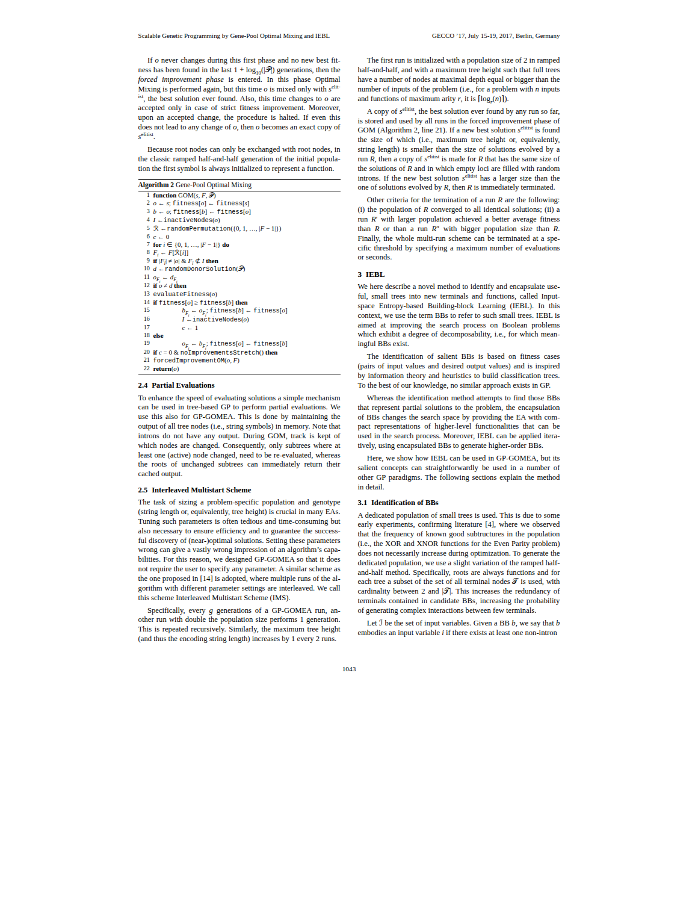Scalable Genetic Programming by Gene-Pool Optimal Mixing and IEBL
GECCO ’17, July 15-19, 2017, Berlin, Germany
If o never changes during this first phase and no new best fitness has been found in the last 1 + log10(|𝒫|) generations, then the forced improvement phase is entered. In this phase Optimal Mixing is performed again, but this time o is mixed only with selitist, the best solution ever found. Also, this time changes to o are accepted only in case of strict fitness improvement. Moreover, upon an accepted change, the procedure is halted. If even this does not lead to any change of o, then o becomes an exact copy of selitist.
Because root nodes can only be exchanged with root nodes, in the classic ramped half-and-half generation of the initial population the first symbol is always initialized to represent a function.
Algorithm 2 Gene-Pool Optimal Mixing
| 1 | function GOM( s , F , 𝒫) |
| 2 | o ← s ; fitness [ o ] ← fitness [ s ] |
| 3 | b ← o ; fitness [ b ] ← fitness [ o ] |
| 4 | I ← inactiveNodes ( o ) |
| 5 | ℛ ← randomPermutation ({0, 1, …, / F − 1/}) |
| 6 | c ← 0 |
| 7 | for i ∈ {0, 1, …, / F − 1/} do |
| 8 | F i ← F [ℛ[ i ]] |
| 9 | if / F i / ≠ / o / & F i ⊄ I then |
| 10 | d ← randomDonorSolution (𝒫) |
| 11 | o F i ← d F i |
| 12 | if o ≠ d then |
| 13 | evaluateFitness ( o ) |
| 14 | if fitness [ o ] ≥ fitness [ b ] then |
| 15 | b F i ← o F i ; fitness [ b ] ← fitness [ o ] |
| 16 | I ← inactiveNodes ( o ) |
| 17 | c ← 1 |
| 18 | else |
| 19 | o F i ← b F i ; fitness [ o ] ← fitness [ b ] |
| 20 | if c = 0 & noImprovementsStretch () then |
| 21 | forcedImprovementOM ( o , F ) |
| 22 | return ( o ) |
2.4 Partial Evaluations
To enhance the speed of evaluating solutions a simple mechanism can be used in tree-based GP to perform partial evaluations. We use this also for GP-GOMEA. This is done by maintaining the output of all tree nodes (i.e., string symbols) in memory. Note that introns do not have any output. During GOM, track is kept of which nodes are changed. Consequently, only subtrees where at least one (active) node changed, need to be re-evaluated, whereas the roots of unchanged subtrees can immediately return their cached output.
2.5 Interleaved Multistart Scheme
The task of sizing a problem-specific population and genotype (string length or, equivalently, tree height) is crucial in many EAs. Tuning such parameters is often tedious and time-consuming but also necessary to ensure efficiency and to guarantee the successful discovery of (near-)optimal solutions. Setting these parameters wrong can give a vastly wrong impression of an algorithm’s capabilities. For this reason, we designed GP-GOMEA so that it does not require the user to specify any parameter. A similar scheme as the one proposed in [14] is adopted, where multiple runs of the algorithm with different parameter settings are interleaved. We call this scheme Interleaved Multistart Scheme (IMS).
Specifically, every g generations of a GP-GOMEA run, another run with double the population size performs 1 generation. This is repeated recursively. Similarly, the maximum tree height (and thus the encoding string length) increases by 1 every 2 runs.
The first run is initialized with a population size of 2 in ramped half-and-half, and with a maximum tree height such that full trees have a number of nodes at maximal depth equal or bigger than the number of inputs of the problem (i.e., for a problem with n inputs and functions of maximum arity r, it is ⌈logr(n)⌉).
A copy of selitist, the best solution ever found by any run so far, is stored and used by all runs in the forced improvement phase of GOM (Algorithm 2, line 21). If a new best solution selitist is found the size of which (i.e., maximum tree height or, equivalently, string length) is smaller than the size of solutions evolved by a run R, then a copy of selitist is made for R that has the same size of the solutions of R and in which empty loci are filled with random introns. If the new best solution selitist has a larger size than the one of solutions evolved by R, then R is immediately terminated.
Other criteria for the termination of a run R are the following: (i) the population of R converged to all identical solutions; (ii) a run R′ with larger population achieved a better average fitness than R or than a run R″ with bigger population size than R. Finally, the whole multi-run scheme can be terminated at a specific threshold by specifying a maximum number of evaluations or seconds.
3 IEBL
We here describe a novel method to identify and encapsulate useful, small trees into new terminals and functions, called Input-space Entropy-based Building-block Learning (IEBL). In this context, we use the term BBs to refer to such small trees. IEBL is aimed at improving the search process on Boolean problems which exhibit a degree of decomposability, i.e., for which meaningful BBs exist.
The identification of salient BBs is based on fitness cases (pairs of input values and desired output values) and is inspired by information theory and heuristics to build classification trees. To the best of our knowledge, no similar approach exists in GP.
Whereas the identification method attempts to find those BBs that represent partial solutions to the problem, the encapsulation of BBs changes the search space by providing the EA with compact representations of higher-level functionalities that can be used in the search process. Moreover, IEBL can be applied iteratively, using encapsulated BBs to generate higher-order BBs.
Here, we show how IEBL can be used in GP-GOMEA, but its salient concepts can straightforwardly be used in a number of other GP paradigms. The following sections explain the method in detail.
3.1 Identification of BBs
A dedicated population of small trees is used. This is due to some early experiments, confirming literature [4], where we observed that the frequency of known good subtructures in the population (i.e., the XOR and XNOR functions for the Even Parity problem) does not necessarily increase during optimization. To generate the dedicated population, we use a slight variation of the ramped half-and-half method. Specifically, roots are always functions and for each tree a subset of the set of all terminal nodes 𝒯 is used, with cardinality between 2 and |𝒯|. This increases the redundancy of terminals contained in candidate BBs, increasing the probability of generating complex interactions between few terminals.
Let ℐ be the set of input variables. Given a BB b, we say that b embodies an input variable i if there exists at least one non-intron
1043